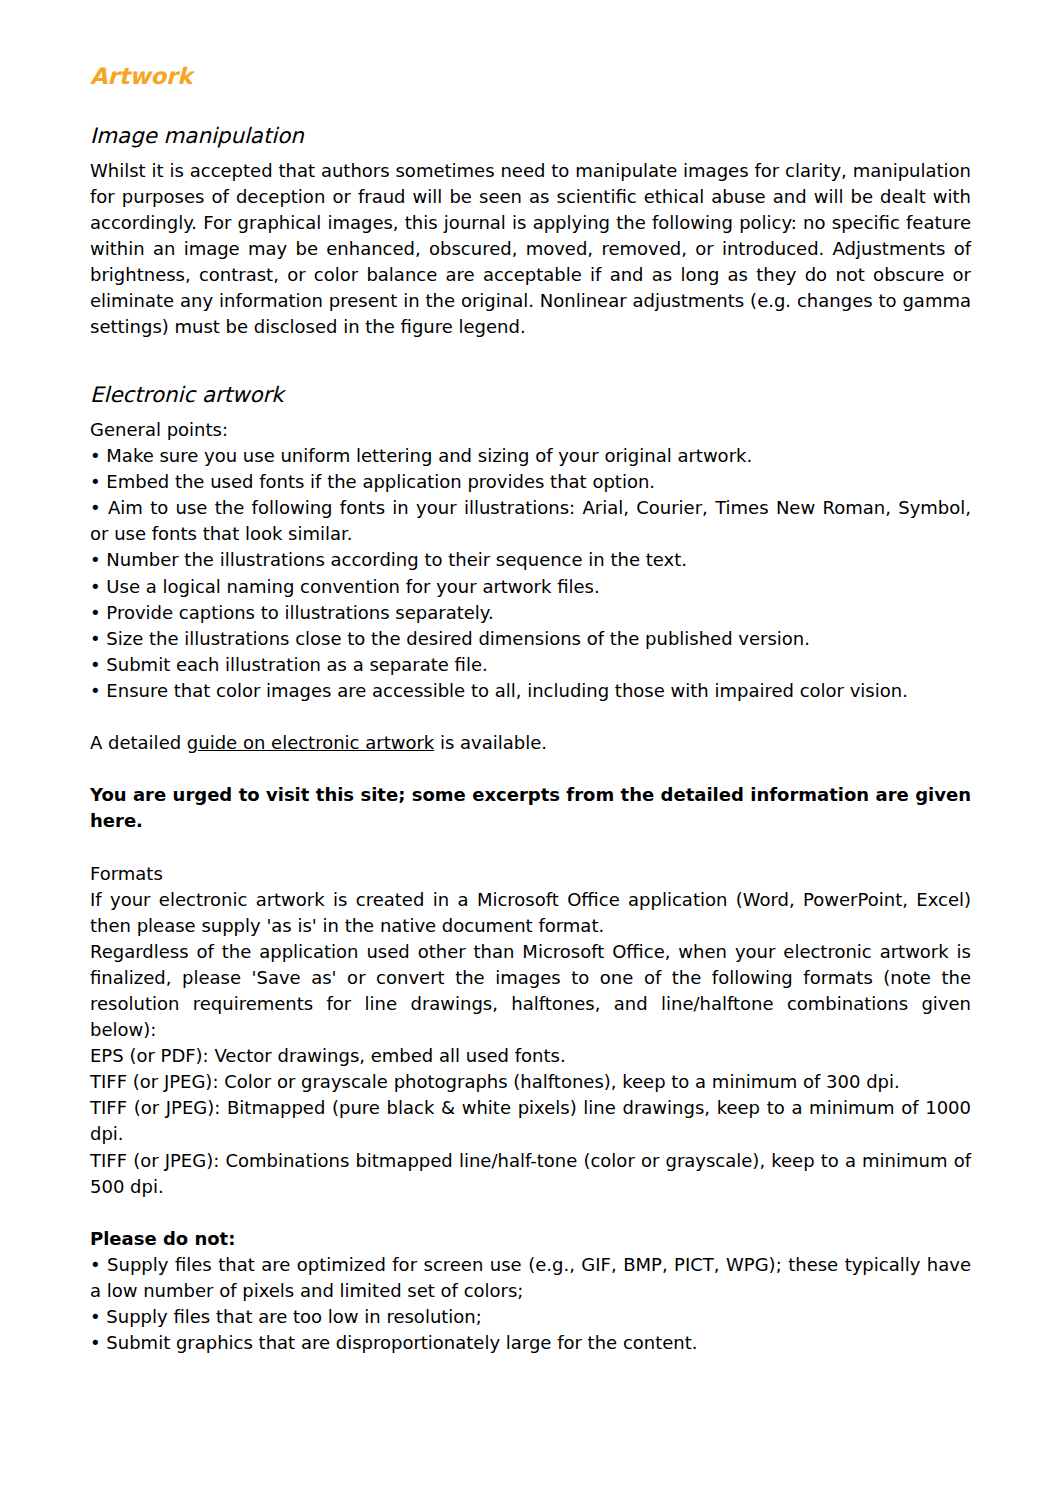Artwork
Image manipulation
Whilst it is accepted that authors sometimes need to manipulate images for clarity, manipulation for purposes of deception or fraud will be seen as scientific ethical abuse and will be dealt with accordingly. For graphical images, this journal is applying the following policy: no specific feature within an image may be enhanced, obscured, moved, removed, or introduced. Adjustments of brightness, contrast, or color balance are acceptable if and as long as they do not obscure or eliminate any information present in the original. Nonlinear adjustments (e.g. changes to gamma settings) must be disclosed in the figure legend.
Electronic artwork
General points:
Make sure you use uniform lettering and sizing of your original artwork.
Embed the used fonts if the application provides that option.
Aim to use the following fonts in your illustrations: Arial, Courier, Times New Roman, Symbol, or use fonts that look similar.
Number the illustrations according to their sequence in the text.
Use a logical naming convention for your artwork files.
Provide captions to illustrations separately.
Size the illustrations close to the desired dimensions of the published version.
Submit each illustration as a separate file.
Ensure that color images are accessible to all, including those with impaired color vision.
A detailed guide on electronic artwork is available.
You are urged to visit this site; some excerpts from the detailed information are given here.
Formats
If your electronic artwork is created in a Microsoft Office application (Word, PowerPoint, Excel) then please supply 'as is' in the native document format.
Regardless of the application used other than Microsoft Office, when your electronic artwork is finalized, please 'Save as' or convert the images to one of the following formats (note the resolution requirements for line drawings, halftones, and line/halftone combinations given below):
EPS (or PDF): Vector drawings, embed all used fonts.
TIFF (or JPEG): Color or grayscale photographs (halftones), keep to a minimum of 300 dpi.
TIFF (or JPEG): Bitmapped (pure black & white pixels) line drawings, keep to a minimum of 1000 dpi.
TIFF (or JPEG): Combinations bitmapped line/half-tone (color or grayscale), keep to a minimum of 500 dpi.
Please do not:
Supply files that are optimized for screen use (e.g., GIF, BMP, PICT, WPG); these typically have a low number of pixels and limited set of colors;
Supply files that are too low in resolution;
Submit graphics that are disproportionately large for the content.